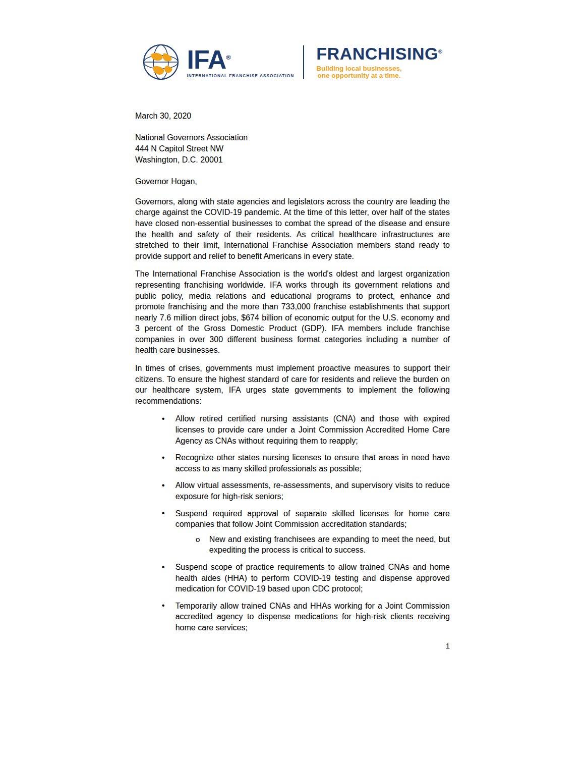IFA®
INTERNATIONAL FRANCHISE ASSOCIATION
FRANCHISING®
Building local businesses, one opportunity at a time.
March 30, 2020
National Governors Association
444 N Capitol Street NW
Washington, D.C. 20001
Governor Hogan,
Governors, along with state agencies and legislators across the country are leading the charge against the COVID-19 pandemic. At the time of this letter, over half of the states have closed non-essential businesses to combat the spread of the disease and ensure the health and safety of their residents. As critical healthcare infrastructures are stretched to their limit, International Franchise Association members stand ready to provide support and relief to benefit Americans in every state.
The International Franchise Association is the world's oldest and largest organization representing franchising worldwide. IFA works through its government relations and public policy, media relations and educational programs to protect, enhance and promote franchising and the more than 733,000 franchise establishments that support nearly 7.6 million direct jobs, $674 billion of economic output for the U.S. economy and 3 percent of the Gross Domestic Product (GDP). IFA members include franchise companies in over 300 different business format categories including a number of health care businesses.
In times of crises, governments must implement proactive measures to support their citizens. To ensure the highest standard of care for residents and relieve the burden on our healthcare system, IFA urges state governments to implement the following recommendations:
Allow retired certified nursing assistants (CNA) and those with expired licenses to provide care under a Joint Commission Accredited Home Care Agency as CNAs without requiring them to reapply;
Recognize other states nursing licenses to ensure that areas in need have access to as many skilled professionals as possible;
Allow virtual assessments, re-assessments, and supervisory visits to reduce exposure for high-risk seniors;
Suspend required approval of separate skilled licenses for home care companies that follow Joint Commission accreditation standards;
New and existing franchisees are expanding to meet the need, but expediting the process is critical to success.
Suspend scope of practice requirements to allow trained CNAs and home health aides (HHA) to perform COVID-19 testing and dispense approved medication for COVID-19 based upon CDC protocol;
Temporarily allow trained CNAs and HHAs working for a Joint Commission accredited agency to dispense medications for high-risk clients receiving home care services;
1